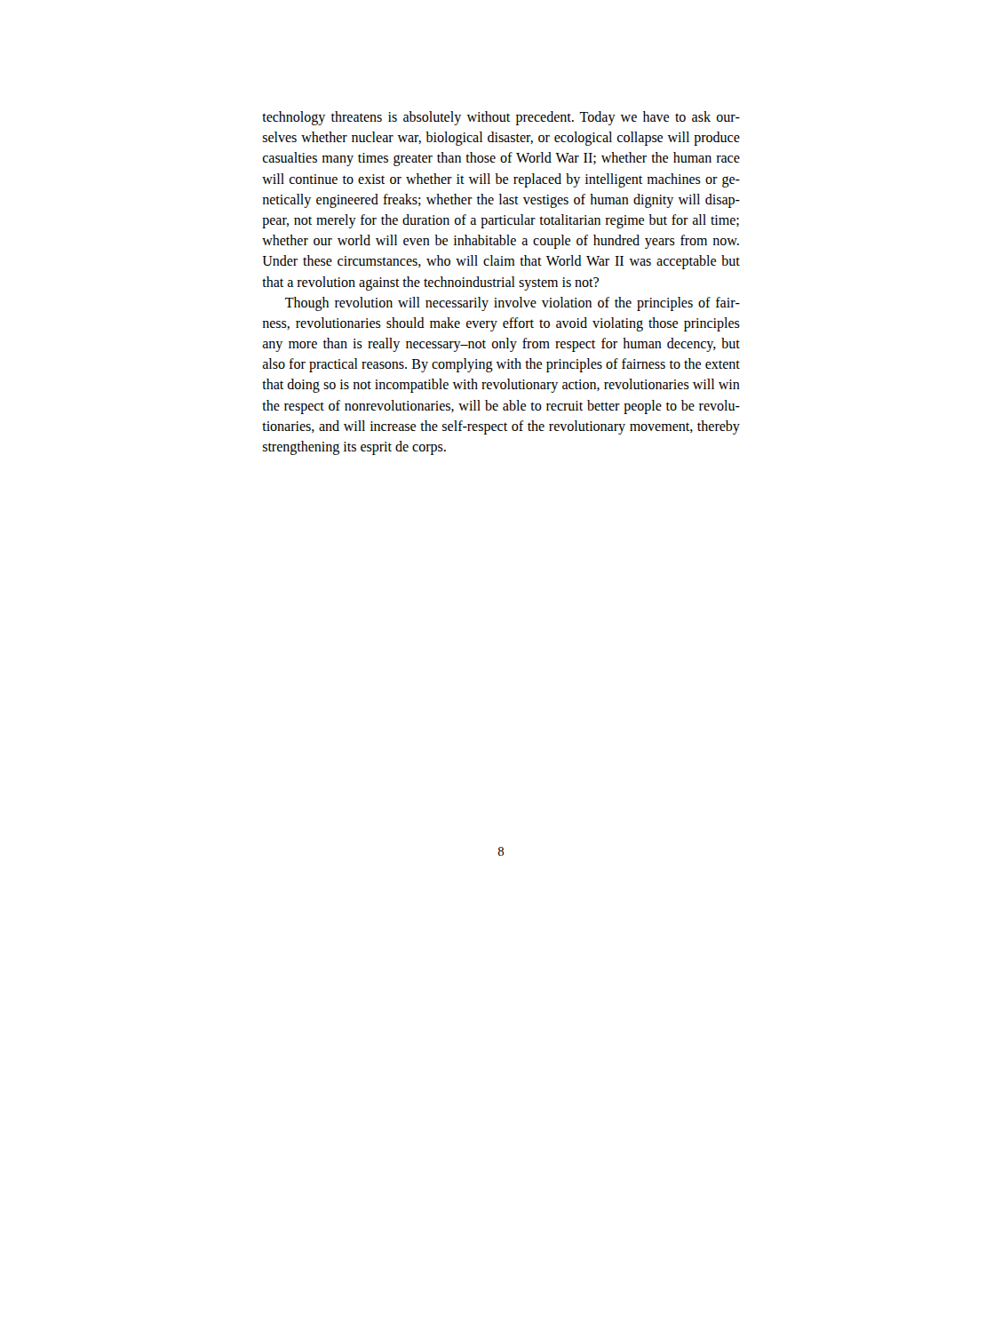technology threatens is absolutely without precedent. Today we have to ask ourselves whether nuclear war, biological disaster, or ecological collapse will produce casualties many times greater than those of World War II; whether the human race will continue to exist or whether it will be replaced by intelligent machines or genetically engineered freaks; whether the last vestiges of human dignity will disappear, not merely for the duration of a particular totalitarian regime but for all time; whether our world will even be inhabitable a couple of hundred years from now. Under these circumstances, who will claim that World War II was acceptable but that a revolution against the technoindustrial system is not?
Though revolution will necessarily involve violation of the principles of fairness, revolutionaries should make every effort to avoid violating those principles any more than is really necessary–not only from respect for human decency, but also for practical reasons. By complying with the principles of fairness to the extent that doing so is not incompatible with revolutionary action, revolutionaries will win the respect of nonrevolutionaries, will be able to recruit better people to be revolutionaries, and will increase the self-respect of the revolutionary movement, thereby strengthening its esprit de corps.
8